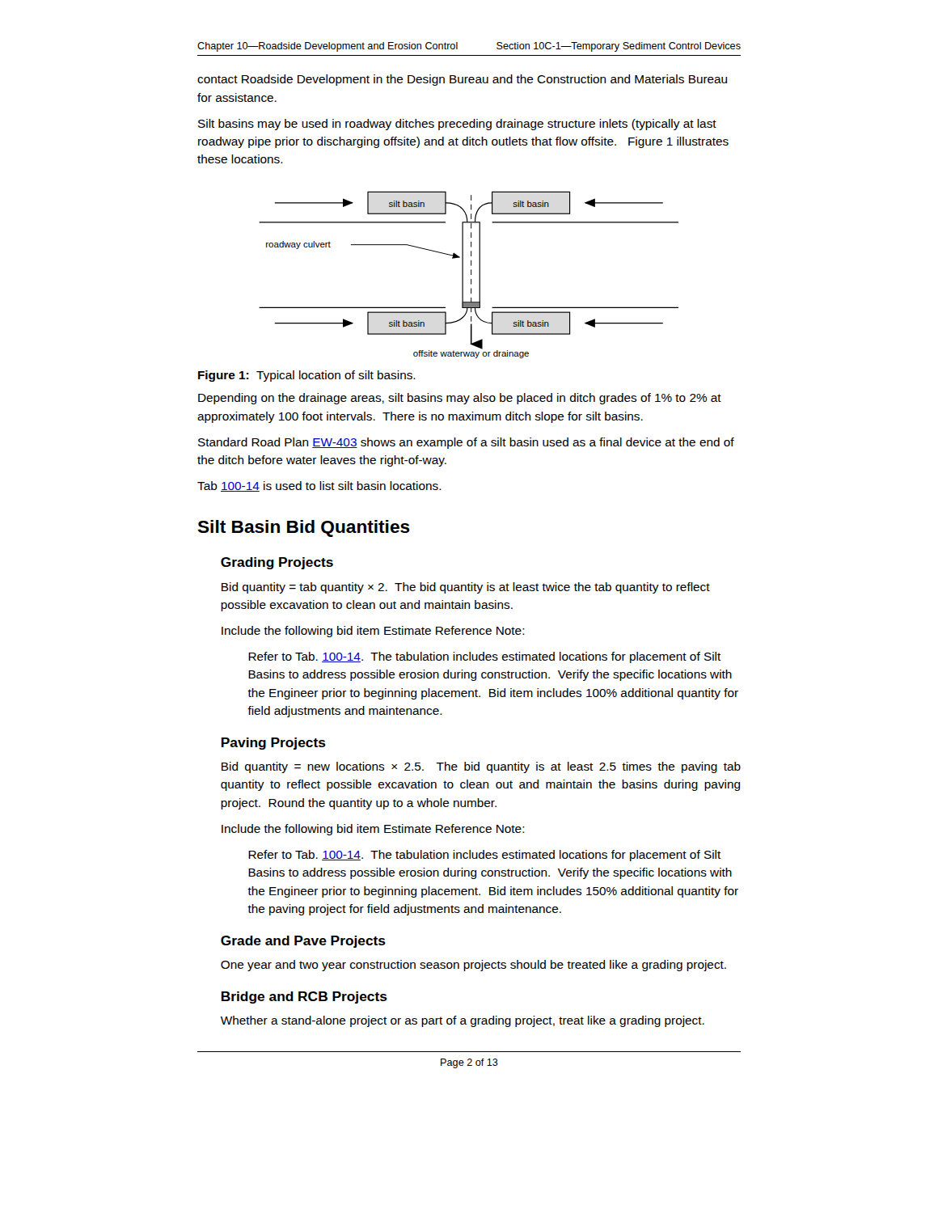Chapter 10—Roadside Development and Erosion Control
Section 10C-1—Temporary Sediment Control Devices
contact Roadside Development in the Design Bureau and the Construction and Materials Bureau for assistance.
Silt basins may be used in roadway ditches preceding drainage structure inlets (typically at last roadway pipe prior to discharging offsite) and at ditch outlets that flow offsite. Figure 1 illustrates these locations.
silt basin silt basin roadway culvert silt basin silt basin offsite waterway or drainage
Figure 1: Typical location of silt basins.
Depending on the drainage areas, silt basins may also be placed in ditch grades of 1% to 2% at approximately 100 foot intervals. There is no maximum ditch slope for silt basins.
Standard Road Plan EW-403 shows an example of a silt basin used as a final device at the end of the ditch before water leaves the right-of-way.
Tab 100-14 is used to list silt basin locations.
Silt Basin Bid Quantities
Grading Projects
Bid quantity = tab quantity × 2. The bid quantity is at least twice the tab quantity to reflect possible excavation to clean out and maintain basins.
Include the following bid item Estimate Reference Note:
Refer to Tab. 100-14. The tabulation includes estimated locations for placement of Silt Basins to address possible erosion during construction. Verify the specific locations with the Engineer prior to beginning placement. Bid item includes 100% additional quantity for field adjustments and maintenance.
Paving Projects
Bid quantity = new locations × 2.5. The bid quantity is at least 2.5 times the paving tab quantity to reflect possible excavation to clean out and maintain the basins during paving project. Round the quantity up to a whole number.
Include the following bid item Estimate Reference Note:
Refer to Tab. 100-14. The tabulation includes estimated locations for placement of Silt Basins to address possible erosion during construction. Verify the specific locations with the Engineer prior to beginning placement. Bid item includes 150% additional quantity for the paving project for field adjustments and maintenance.
Grade and Pave Projects
One year and two year construction season projects should be treated like a grading project.
Bridge and RCB Projects
Whether a stand-alone project or as part of a grading project, treat like a grading project.
Page 2 of 13